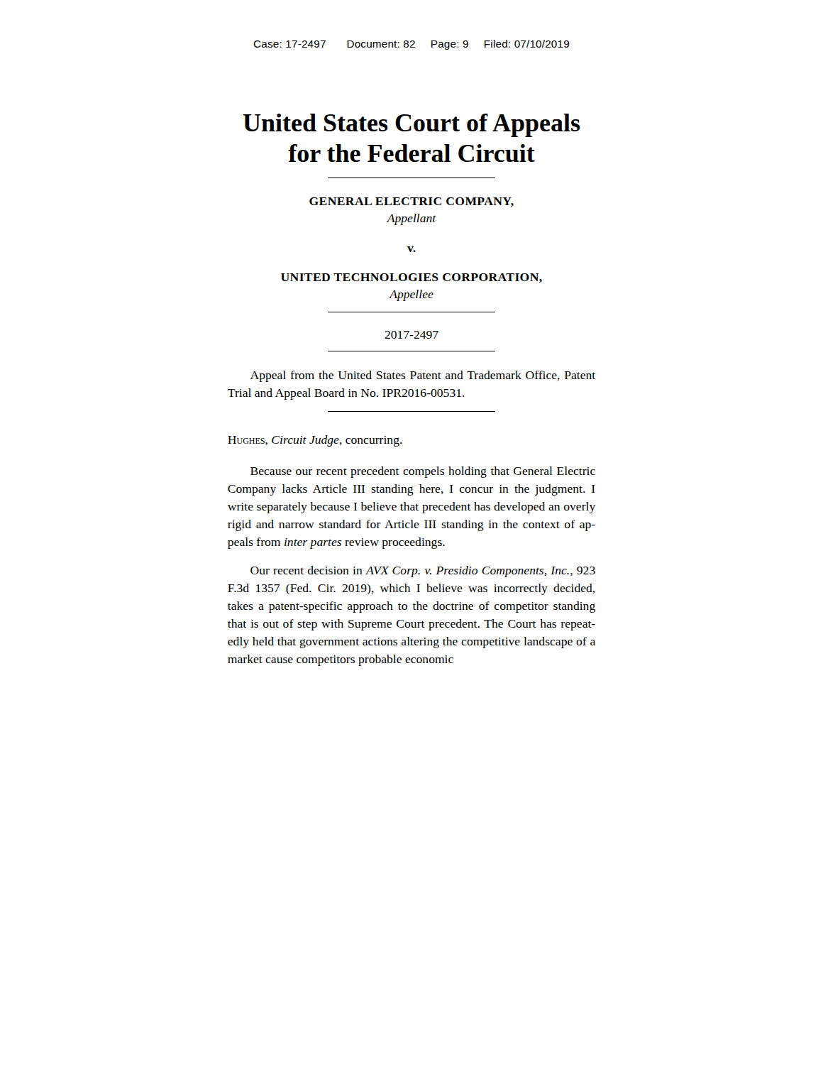Case: 17-2497 Document: 82 Page: 9 Filed: 07/10/2019
United States Court of Appealsfor the Federal Circuit
GENERAL ELECTRIC COMPANY,
Appellant
v.
UNITED TECHNOLOGIES CORPORATION,
Appellee
2017-2497
Appeal from the United States Patent and Trademark Office, Patent Trial and Appeal Board in No. IPR2016-00531.
Hughes, Circuit Judge, concurring.
Because our recent precedent compels holding that General Electric Company lacks Article III standing here, I concur in the judgment. I write separately because I believe that precedent has developed an overly rigid and narrow standard for Article III standing in the context of appeals from inter partes review proceedings.
Our recent decision in AVX Corp. v. Presidio Components, Inc., 923 F.3d 1357 (Fed. Cir. 2019), which I believe was incorrectly decided, takes a patent-specific approach to the doctrine of competitor standing that is out of step with Supreme Court precedent. The Court has repeatedly held that government actions altering the competitive landscape of a market cause competitors probable economic